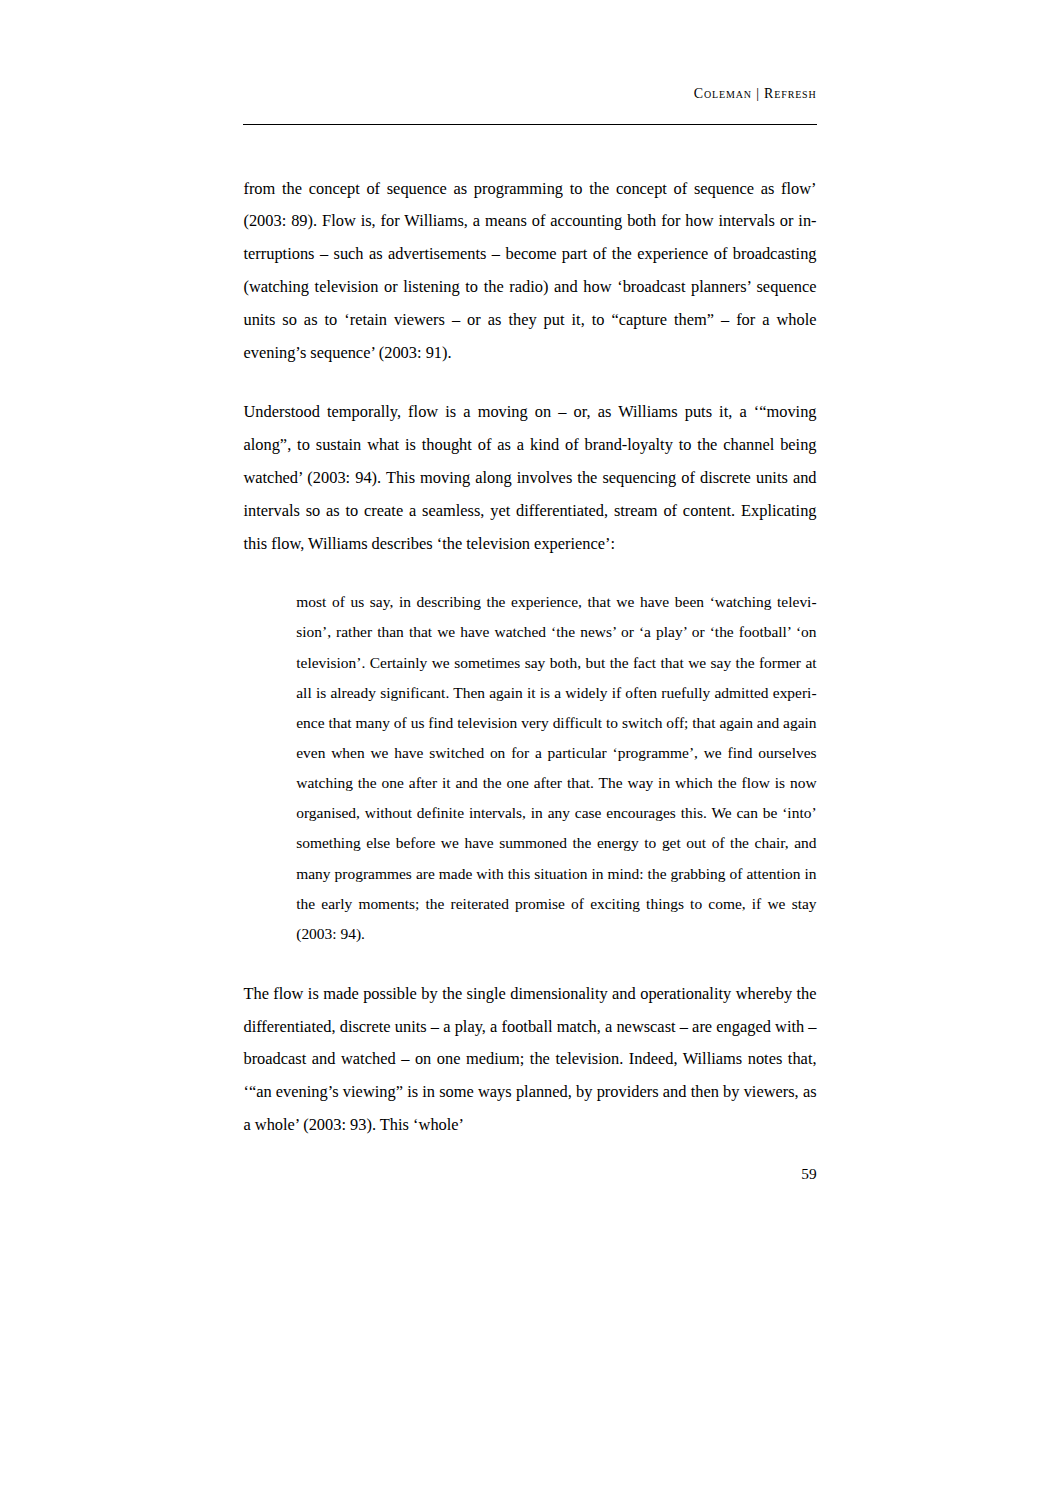Coleman | Refresh
from the concept of sequence as programming to the concept of sequence as flow’ (2003: 89). Flow is, for Williams, a means of accounting both for how intervals or interruptions – such as advertisements – become part of the experience of broadcasting (watching television or listening to the radio) and how ‘broadcast planners’ sequence units so as to ‘retain viewers – or as they put it, to “capture them” – for a whole evening’s sequence’ (2003: 91).
Understood temporally, flow is a moving on – or, as Williams puts it, a ‘“moving along”, to sustain what is thought of as a kind of brand-loyalty to the channel being watched’ (2003: 94). This moving along involves the sequencing of discrete units and intervals so as to create a seamless, yet differentiated, stream of content. Explicating this flow, Williams describes ‘the television experience’:
most of us say, in describing the experience, that we have been ‘watching television’, rather than that we have watched ‘the news’ or ‘a play’ or ‘the football’ ‘on television’. Certainly we sometimes say both, but the fact that we say the former at all is already significant. Then again it is a widely if often ruefully admitted experience that many of us find television very difficult to switch off; that again and again even when we have switched on for a particular ‘programme’, we find ourselves watching the one after it and the one after that. The way in which the flow is now organised, without definite intervals, in any case encourages this. We can be ‘into’ something else before we have summoned the energy to get out of the chair, and many programmes are made with this situation in mind: the grabbing of attention in the early moments; the reiterated promise of exciting things to come, if we stay (2003: 94).
The flow is made possible by the single dimensionality and operationality whereby the differentiated, discrete units – a play, a football match, a newscast – are engaged with – broadcast and watched – on one medium; the television. Indeed, Williams notes that, ‘“an evening’s viewing” is in some ways planned, by providers and then by viewers, as a whole’ (2003: 93). This ‘whole’
59